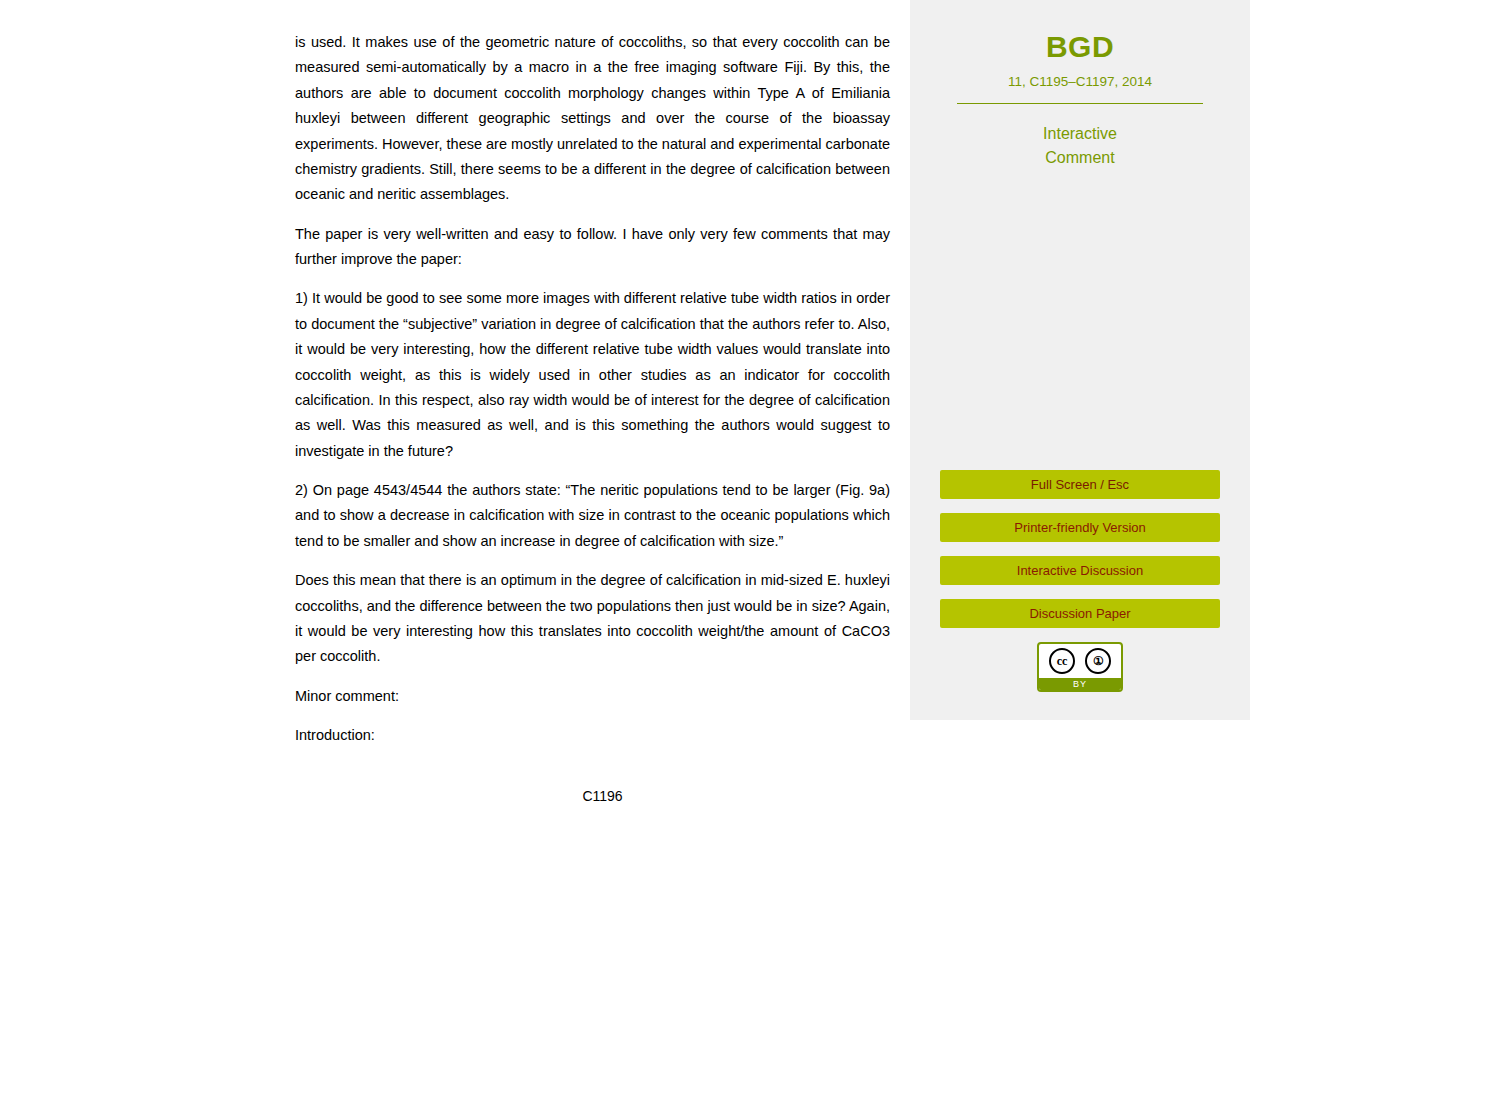BGD
11, C1195–C1197, 2014
Interactive
Comment
Full Screen / Esc Printer-friendly Version Interactive Discussion Discussion Paper
cc ①
BY
is used. It makes use of the geometric nature of coccoliths, so that every coccolith can be measured semi-automatically by a macro in a the free imaging software Fiji. By this, the authors are able to document coccolith morphology changes within Type A of Emiliania huxleyi between different geographic settings and over the course of the bioassay experiments. However, these are mostly unrelated to the natural and experimental carbonate chemistry gradients. Still, there seems to be a different in the degree of calcification between oceanic and neritic assemblages.
The paper is very well-written and easy to follow. I have only very few comments that may further improve the paper:
1) It would be good to see some more images with different relative tube width ratios in order to document the “subjective” variation in degree of calcification that the authors refer to. Also, it would be very interesting, how the different relative tube width values would translate into coccolith weight, as this is widely used in other studies as an indicator for coccolith calcification. In this respect, also ray width would be of interest for the degree of calcification as well. Was this measured as well, and is this something the authors would suggest to investigate in the future?
2) On page 4543/4544 the authors state: “The neritic populations tend to be larger (Fig. 9a) and to show a decrease in calcification with size in contrast to the oceanic populations which tend to be smaller and show an increase in degree of calcification with size.”
Does this mean that there is an optimum in the degree of calcification in mid-sized E. huxleyi coccoliths, and the difference between the two populations then just would be in size? Again, it would be very interesting how this translates into coccolith weight/the amount of CaCO3 per coccolith.
Minor comment:
Introduction:
C1196